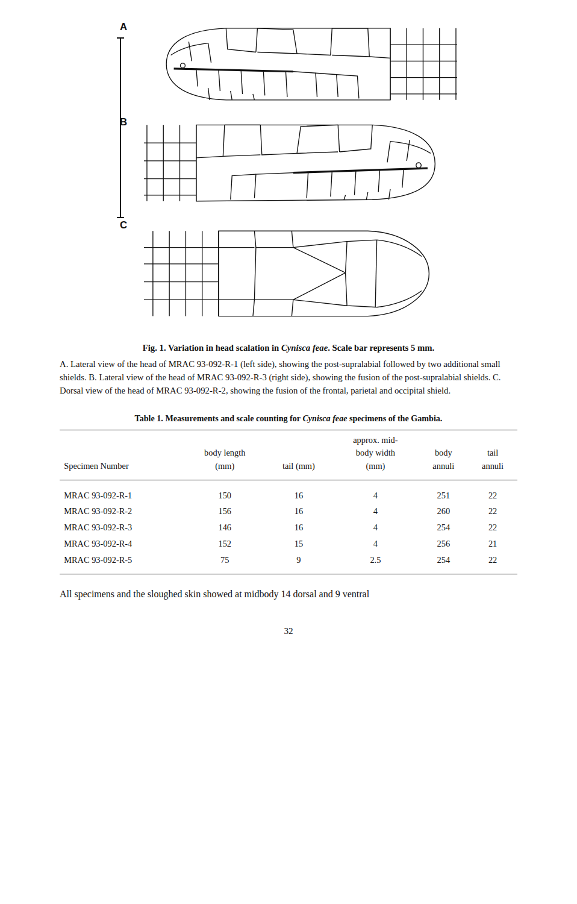A
B
C
Fig. 1. Variation in head scalation in Cynisca feae. Scale bar represents 5 mm. A. Lateral view of the head of MRAC 93-092-R-1 (left side), showing the post-supralabial followed by two additional small shields. B. Lateral view of the head of MRAC 93-092-R-3 (right side), showing the fusion of the post-supralabial shields. C. Dorsal view of the head of MRAC 93-092-R-2, showing the fusion of the frontal, parietal and occipital shield.
Table 1. Measurements and scale counting for Cynisca feae specimens of the Gambia.
| Specimen Number | body length (mm) | tail (mm) | approx. mid- body width (mm) | body annuli | tail annuli |
| --- | --- | --- | --- | --- | --- |
| MRAC 93-092-R-1 | 150 | 16 | 4 | 251 | 22 |
| MRAC 93-092-R-2 | 156 | 16 | 4 | 260 | 22 |
| MRAC 93-092-R-3 | 146 | 16 | 4 | 254 | 22 |
| MRAC 93-092-R-4 | 152 | 15 | 4 | 256 | 21 |
| MRAC 93-092-R-5 | 75 | 9 | 2.5 | 254 | 22 |
All specimens and the sloughed skin showed at midbody 14 dorsal and 9 ventral
32